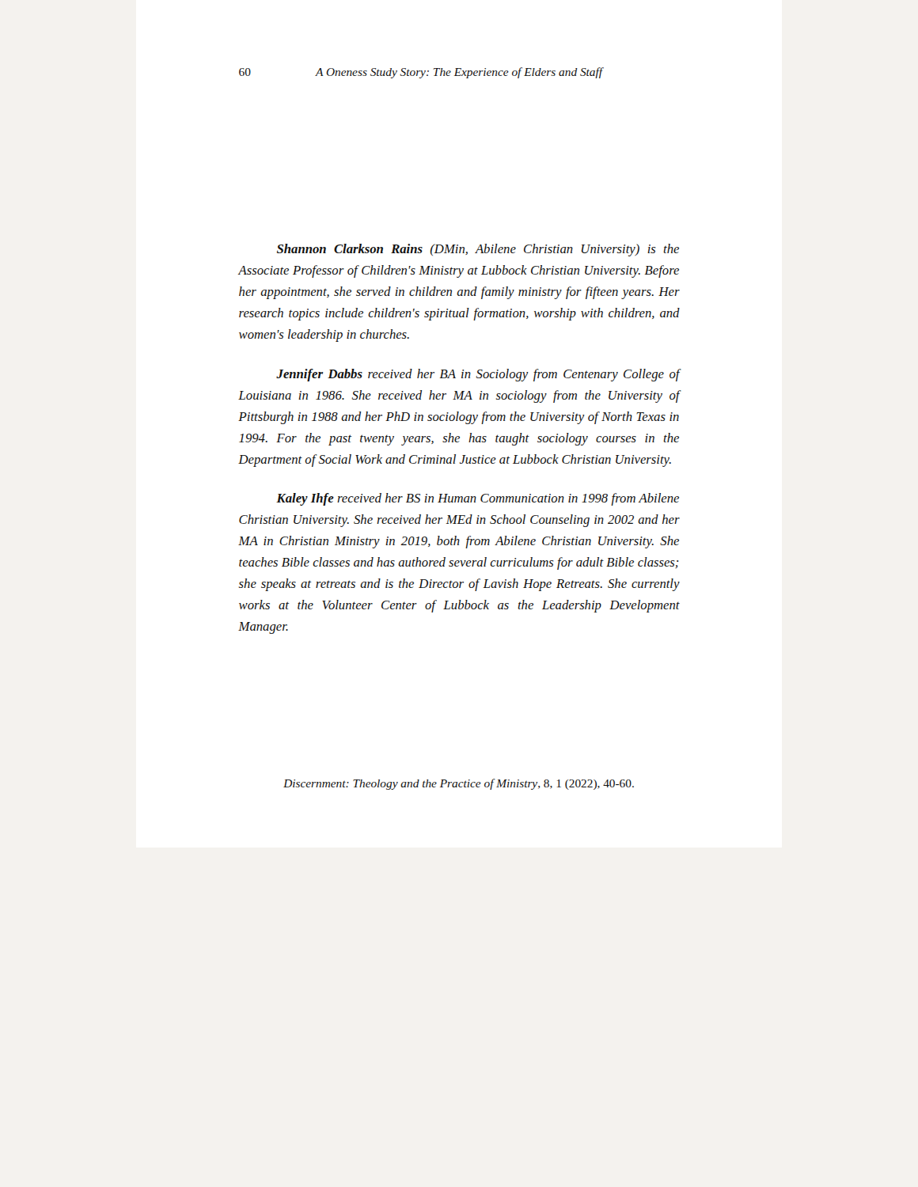60 A Oneness Study Story: The Experience of Elders and Staff
Shannon Clarkson Rains (DMin, Abilene Christian University) is the Associate Professor of Children's Ministry at Lubbock Christian University. Before her appointment, she served in children and family ministry for fifteen years. Her research topics include children's spiritual formation, worship with children, and women's leadership in churches.
Jennifer Dabbs received her BA in Sociology from Centenary College of Louisiana in 1986. She received her MA in sociology from the University of Pittsburgh in 1988 and her PhD in sociology from the University of North Texas in 1994. For the past twenty years, she has taught sociology courses in the Department of Social Work and Criminal Justice at Lubbock Christian University.
Kaley Ihfe received her BS in Human Communication in 1998 from Abilene Christian University. She received her MEd in School Counseling in 2002 and her MA in Christian Ministry in 2019, both from Abilene Christian University. She teaches Bible classes and has authored several curriculums for adult Bible classes; she speaks at retreats and is the Director of Lavish Hope Retreats. She currently works at the Volunteer Center of Lubbock as the Leadership Development Manager.
Discernment: Theology and the Practice of Ministry, 8, 1 (2022), 40-60.